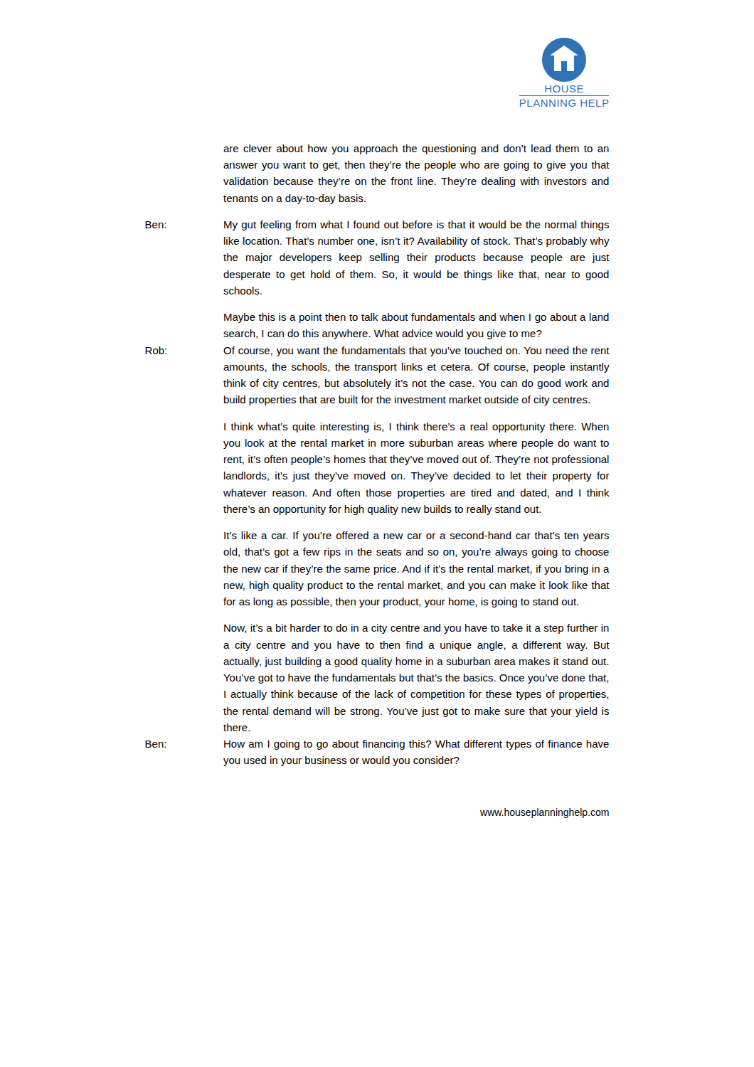HOUSE
PLANNING HELP
| | are clever about how you approach the questioning and don’t lead them to an answer you want to get, then they’re the people who are going to give you that validation because they’re on the front line. They’re dealing with investors and tenants on a day-to-day basis. |
| Ben: | My gut feeling from what I found out before is that it would be the normal things like location. That’s number one, isn’t it? Availability of stock. That’s probably why the major developers keep selling their products because people are just desperate to get hold of them. So, it would be things like that, near to good schools. Maybe this is a point then to talk about fundamentals and when I go about a land search, I can do this anywhere. What advice would you give to me? |
| Rob: | Of course, you want the fundamentals that you’ve touched on. You need the rent amounts, the schools, the transport links et cetera. Of course, people instantly think of city centres, but absolutely it’s not the case. You can do good work and build properties that are built for the investment market outside of city centres. I think what’s quite interesting is, I think there’s a real opportunity there. When you look at the rental market in more suburban areas where people do want to rent, it’s often people’s homes that they’ve moved out of. They’re not professional landlords, it’s just they’ve moved on. They’ve decided to let their property for whatever reason. And often those properties are tired and dated, and I think there’s an opportunity for high quality new builds to really stand out. It’s like a car. If you’re offered a new car or a second-hand car that’s ten years old, that’s got a few rips in the seats and so on, you’re always going to choose the new car if they’re the same price. And if it’s the rental market, if you bring in a new, high quality product to the rental market, and you can make it look like that for as long as possible, then your product, your home, is going to stand out. Now, it’s a bit harder to do in a city centre and you have to take it a step further in a city centre and you have to then find a unique angle, a different way. But actually, just building a good quality home in a suburban area makes it stand out. You’ve got to have the fundamentals but that’s the basics. Once you’ve done that, I actually think because of the lack of competition for these types of properties, the rental demand will be strong. You’ve just got to make sure that your yield is there. |
| Ben: | How am I going to go about financing this? What different types of finance have you used in your business or would you consider? |
www.houseplanninghelp.com